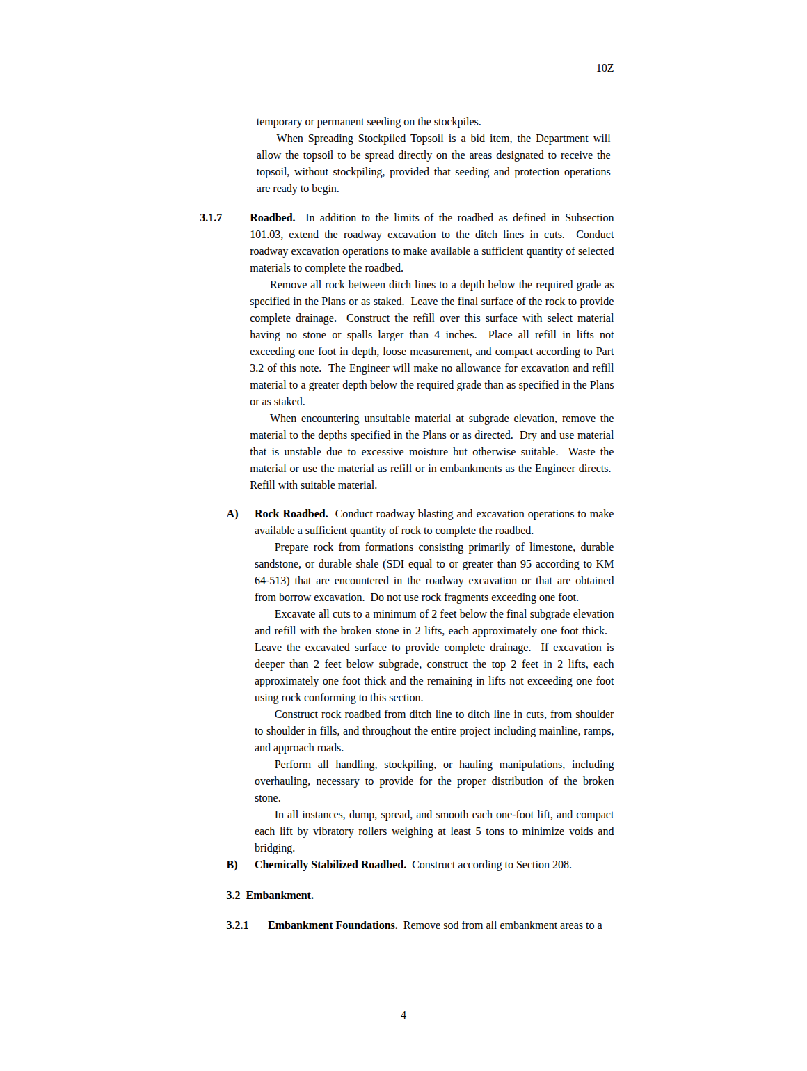10Z
temporary or permanent seeding on the stockpiles.
When Spreading Stockpiled Topsoil is a bid item, the Department will allow the topsoil to be spread directly on the areas designated to receive the topsoil, without stockpiling, provided that seeding and protection operations are ready to begin.
3.1.7
Roadbed. In addition to the limits of the roadbed as defined in Subsection 101.03, extend the roadway excavation to the ditch lines in cuts. Conduct roadway excavation operations to make available a sufficient quantity of selected materials to complete the roadbed.
Remove all rock between ditch lines to a depth below the required grade as specified in the Plans or as staked. Leave the final surface of the rock to provide complete drainage. Construct the refill over this surface with select material having no stone or spalls larger than 4 inches. Place all refill in lifts not exceeding one foot in depth, loose measurement, and compact according to Part 3.2 of this note. The Engineer will make no allowance for excavation and refill material to a greater depth below the required grade than as specified in the Plans or as staked.
When encountering unsuitable material at subgrade elevation, remove the material to the depths specified in the Plans or as directed. Dry and use material that is unstable due to excessive moisture but otherwise suitable. Waste the material or use the material as refill or in embankments as the Engineer directs. Refill with suitable material.
A)
Rock Roadbed. Conduct roadway blasting and excavation operations to make available a sufficient quantity of rock to complete the roadbed.
Prepare rock from formations consisting primarily of limestone, durable sandstone, or durable shale (SDI equal to or greater than 95 according to KM 64-513) that are encountered in the roadway excavation or that are obtained from borrow excavation. Do not use rock fragments exceeding one foot.
Excavate all cuts to a minimum of 2 feet below the final subgrade elevation and refill with the broken stone in 2 lifts, each approximately one foot thick. Leave the excavated surface to provide complete drainage. If excavation is deeper than 2 feet below subgrade, construct the top 2 feet in 2 lifts, each approximately one foot thick and the remaining in lifts not exceeding one foot using rock conforming to this section.
Construct rock roadbed from ditch line to ditch line in cuts, from shoulder to shoulder in fills, and throughout the entire project including mainline, ramps, and approach roads.
Perform all handling, stockpiling, or hauling manipulations, including overhauling, necessary to provide for the proper distribution of the broken stone.
In all instances, dump, spread, and smooth each one-foot lift, and compact each lift by vibratory rollers weighing at least 5 tons to minimize voids and bridging.
B)
Chemically Stabilized Roadbed. Construct according to Section 208.
3.2 Embankment.
3.2.1
Embankment Foundations. Remove sod from all embankment areas to a
4